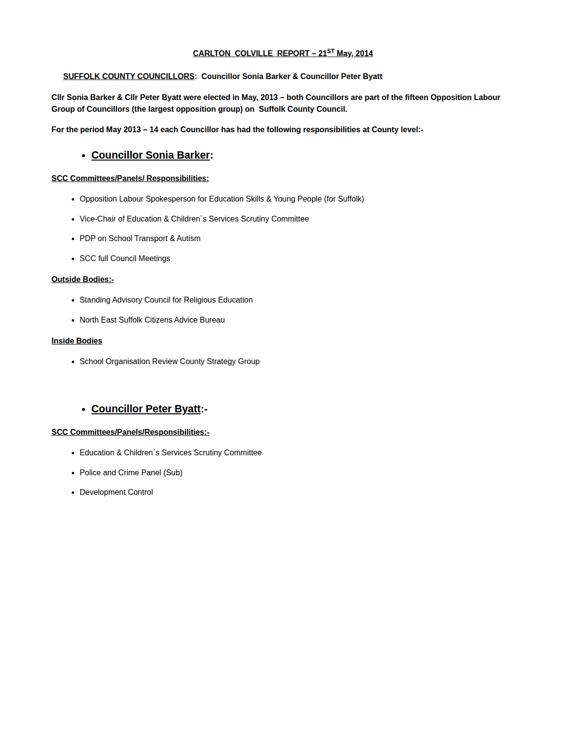CARLTON COLVILLE REPORT – 21ST May, 2014
SUFFOLK COUNTY COUNCILLORS: Councillor Sonia Barker & Councillor Peter Byatt
Cllr Sonia Barker & Cllr Peter Byatt were elected in May, 2013 – both Councillors are part of the fifteen Opposition Labour Group of Councillors (the largest opposition group) on Suffolk County Council.
For the period May 2013 – 14 each Councillor has had the following responsibilities at County level:-
Councillor Sonia Barker:
SCC Committees/Panels/ Responsibilities:
Opposition Labour Spokesperson for Education Skills & Young People (for Suffolk)
Vice-Chair of Education & Children`s Services Scrutiny Committee
PDP on School Transport & Autism
SCC full Council Meetings
Outside Bodies:-
Standing Advisory Council for Religious Education
North East Suffolk Citizens Advice Bureau
Inside Bodies
School Organisation Review County Strategy Group
Councillor Peter Byatt:-
SCC Committees/Panels/Responsibilities:-
Education & Children`s Services Scrutiny Committee
Police and Crime Panel (Sub)
Development Control